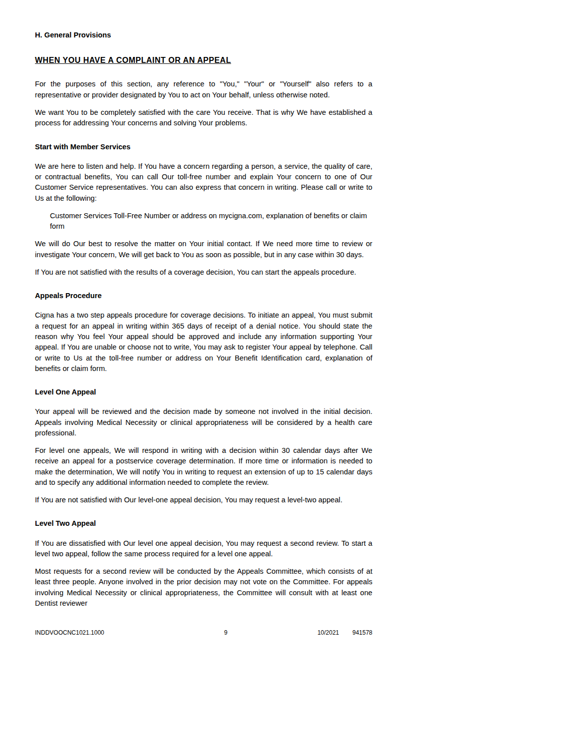H. General Provisions
WHEN YOU HAVE A COMPLAINT OR AN APPEAL
For the purposes of this section, any reference to "You," "Your" or "Yourself" also refers to a representative or provider designated by You to act on Your behalf, unless otherwise noted.
We want You to be completely satisfied with the care You receive. That is why We have established a process for addressing Your concerns and solving Your problems.
Start with Member Services
We are here to listen and help. If You have a concern regarding a person, a service, the quality of care, or contractual benefits, You can call Our toll-free number and explain Your concern to one of Our Customer Service representatives. You can also express that concern in writing. Please call or write to Us at the following:
Customer Services Toll-Free Number or address on mycigna.com, explanation of benefits or claim form
We will do Our best to resolve the matter on Your initial contact. If We need more time to review or investigate Your concern, We will get back to You as soon as possible, but in any case within 30 days.
If You are not satisfied with the results of a coverage decision, You can start the appeals procedure.
Appeals Procedure
Cigna has a two step appeals procedure for coverage decisions. To initiate an appeal, You must submit a request for an appeal in writing within 365 days of receipt of a denial notice. You should state the reason why You feel Your appeal should be approved and include any information supporting Your appeal. If You are unable or choose not to write, You may ask to register Your appeal by telephone. Call or write to Us at the toll-free number or address on Your Benefit Identification card, explanation of benefits or claim form.
Level One Appeal
Your appeal will be reviewed and the decision made by someone not involved in the initial decision. Appeals involving Medical Necessity or clinical appropriateness will be considered by a health care professional.
For level one appeals, We will respond in writing with a decision within 30 calendar days after We receive an appeal for a postservice coverage determination. If more time or information is needed to make the determination, We will notify You in writing to request an extension of up to 15 calendar days and to specify any additional information needed to complete the review.
If You are not satisfied with Our level-one appeal decision, You may request a level-two appeal.
Level Two Appeal
If You are dissatisfied with Our level one appeal decision, You may request a second review. To start a level two appeal, follow the same process required for a level one appeal.
Most requests for a second review will be conducted by the Appeals Committee, which consists of at least three people. Anyone involved in the prior decision may not vote on the Committee. For appeals involving Medical Necessity or clinical appropriateness, the Committee will consult with at least one Dentist reviewer
INDDVOOCNC1021.1000
9
10/2021 941578